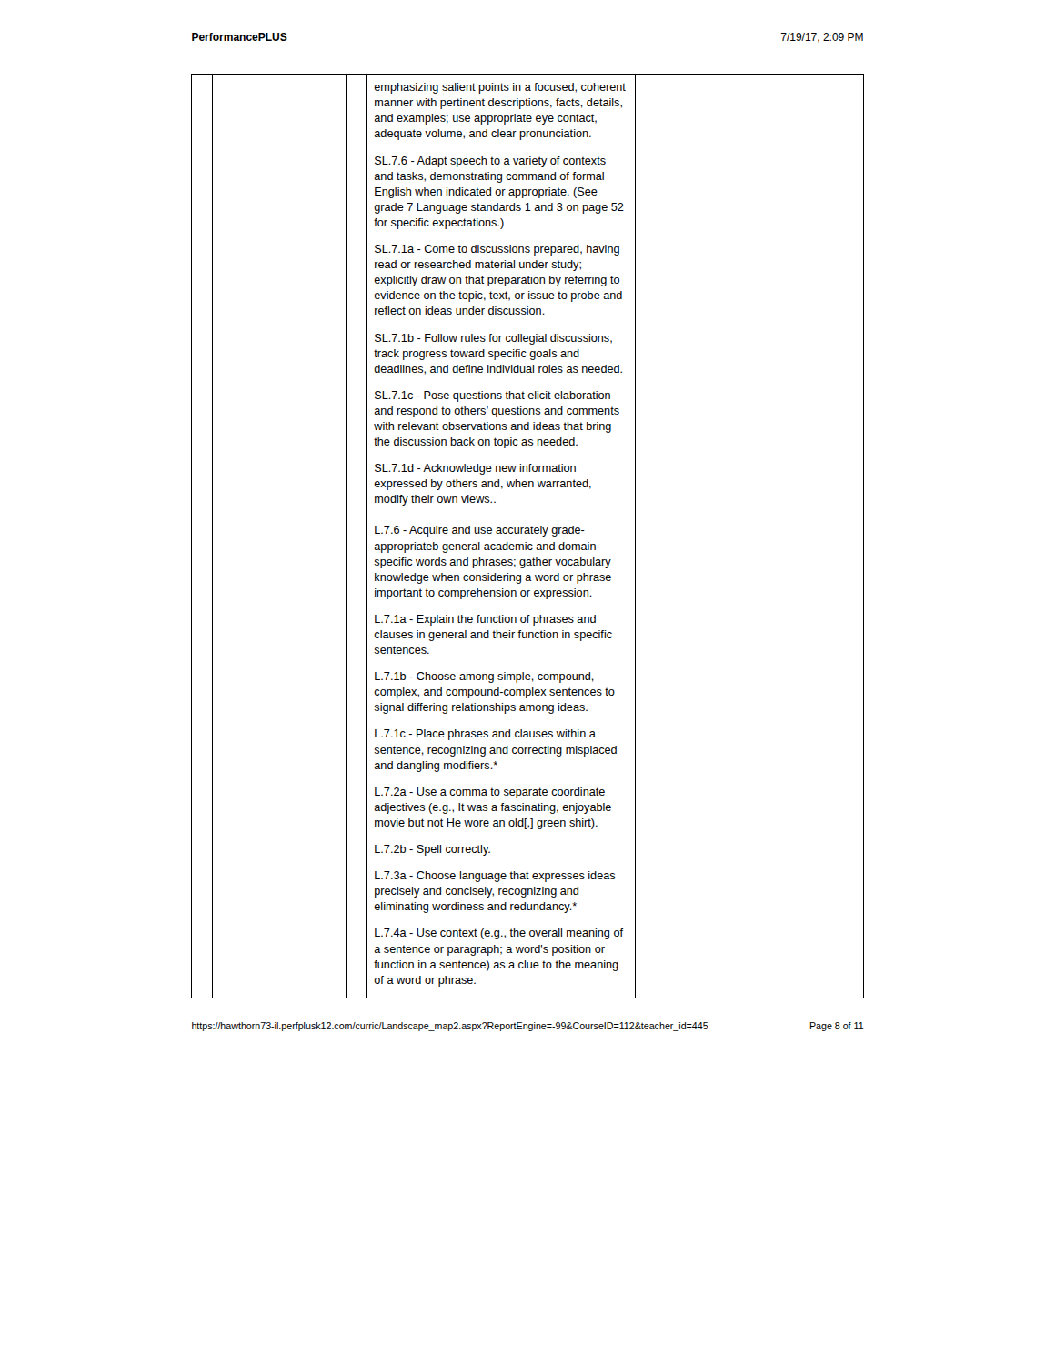PerformancePLUS
7/19/17, 2:09 PM
| | | | emphasizing salient points in a focused, coherent manner with pertinent descriptions, facts, details, and examples; use appropriate eye contact, adequate volume, and clear pronunciation. SL.7.6 - Adapt speech to a variety of contexts and tasks, demonstrating command of formal English when indicated or appropriate. (See grade 7 Language standards 1 and 3 on page 52 for specific expectations.) SL.7.1a - Come to discussions prepared, having read or researched material under study; explicitly draw on that preparation by referring to evidence on the topic, text, or issue to probe and reflect on ideas under discussion. SL.7.1b - Follow rules for collegial discussions, track progress toward specific goals and deadlines, and define individual roles as needed. SL.7.1c - Pose questions that elicit elaboration and respond to others’ questions and comments with relevant observations and ideas that bring the discussion back on topic as needed. SL.7.1d - Acknowledge new information expressed by others and, when warranted, modify their own views.. | | |
| | | | L.7.6 - Acquire and use accurately grade-appropriateb general academic and domain-specific words and phrases; gather vocabulary knowledge when considering a word or phrase important to comprehension or expression. L.7.1a - Explain the function of phrases and clauses in general and their function in specific sentences. L.7.1b - Choose among simple, compound, complex, and compound-complex sentences to signal differing relationships among ideas. L.7.1c - Place phrases and clauses within a sentence, recognizing and correcting misplaced and dangling modifiers.* L.7.2a - Use a comma to separate coordinate adjectives (e.g., It was a fascinating, enjoyable movie but not He wore an old[,] green shirt). L.7.2b - Spell correctly. L.7.3a - Choose language that expresses ideas precisely and concisely, recognizing and eliminating wordiness and redundancy.* L.7.4a - Use context (e.g., the overall meaning of a sentence or paragraph; a word's position or function in a sentence) as a clue to the meaning of a word or phrase. | | |
https://hawthorn73-il.perfplusk12.com/curric/Landscape_map2.aspx?ReportEngine=-99&CourseID=112&teacher_id=445
Page 8 of 11